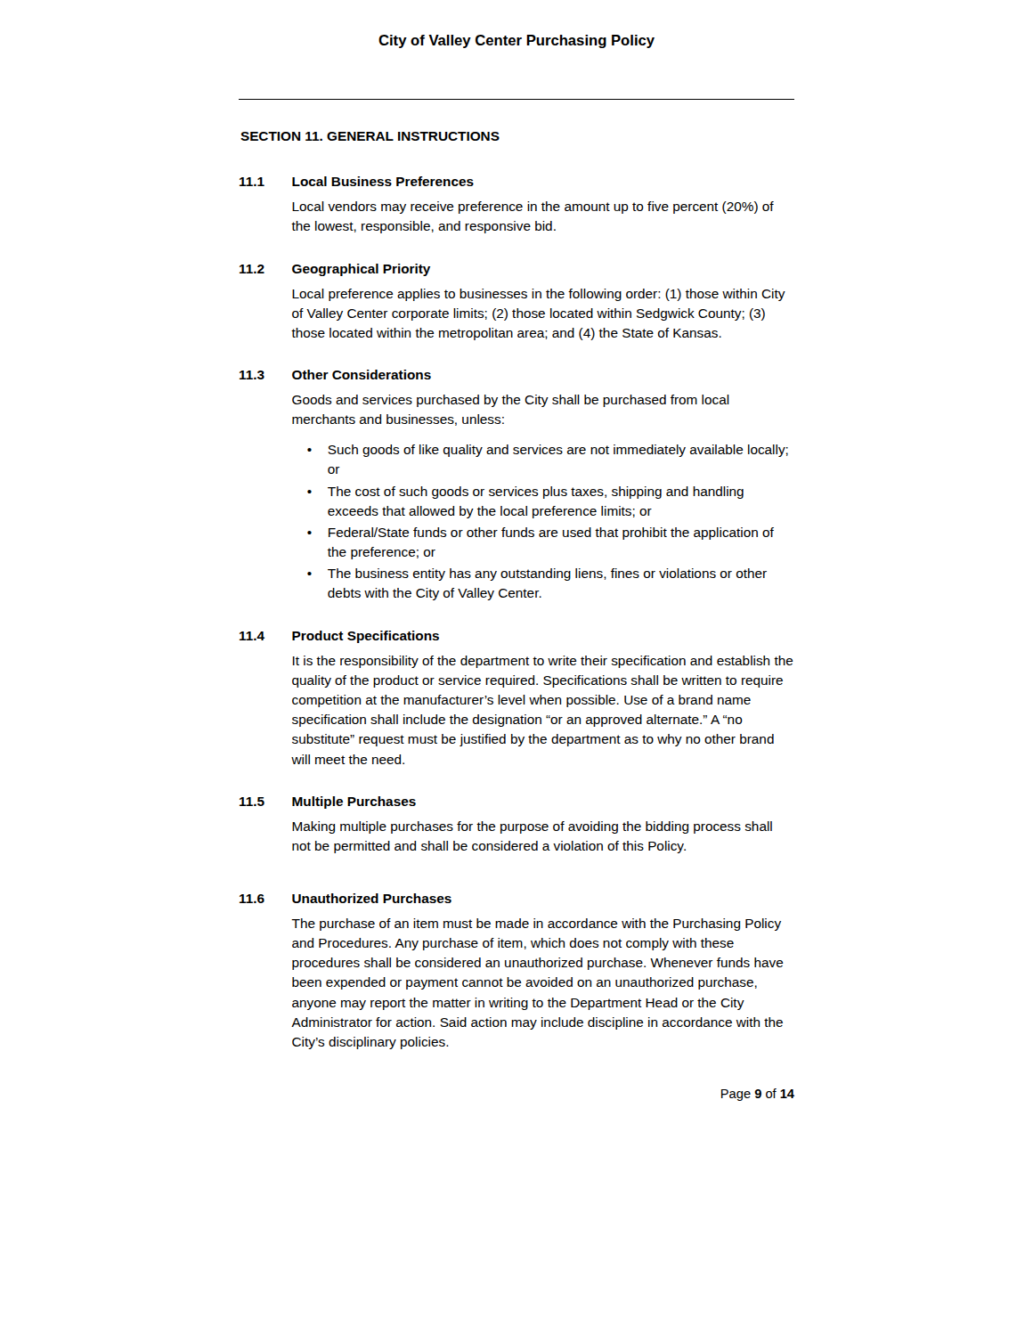City of Valley Center Purchasing Policy
SECTION 11. GENERAL INSTRUCTIONS
11.1 Local Business Preferences
Local vendors may receive preference in the amount up to five percent (20%) of the lowest, responsible, and responsive bid.
11.2 Geographical Priority
Local preference applies to businesses in the following order: (1) those within City of Valley Center corporate limits; (2) those located within Sedgwick County; (3) those located within the metropolitan area; and (4) the State of Kansas.
11.3 Other Considerations
Goods and services purchased by the City shall be purchased from local merchants and businesses, unless:
Such goods of like quality and services are not immediately available locally; or
The cost of such goods or services plus taxes, shipping and handling exceeds that allowed by the local preference limits; or
Federal/State funds or other funds are used that prohibit the application of the preference; or
The business entity has any outstanding liens, fines or violations or other debts with the City of Valley Center.
11.4 Product Specifications
It is the responsibility of the department to write their specification and establish the quality of the product or service required. Specifications shall be written to require competition at the manufacturer’s level when possible. Use of a brand name specification shall include the designation “or an approved alternate.” A “no substitute” request must be justified by the department as to why no other brand will meet the need.
11.5 Multiple Purchases
Making multiple purchases for the purpose of avoiding the bidding process shall not be permitted and shall be considered a violation of this Policy.
11.6 Unauthorized Purchases
The purchase of an item must be made in accordance with the Purchasing Policy and Procedures. Any purchase of item, which does not comply with these procedures shall be considered an unauthorized purchase. Whenever funds have been expended or payment cannot be avoided on an unauthorized purchase, anyone may report the matter in writing to the Department Head or the City Administrator for action. Said action may include discipline in accordance with the City’s disciplinary policies.
Page 9 of 14